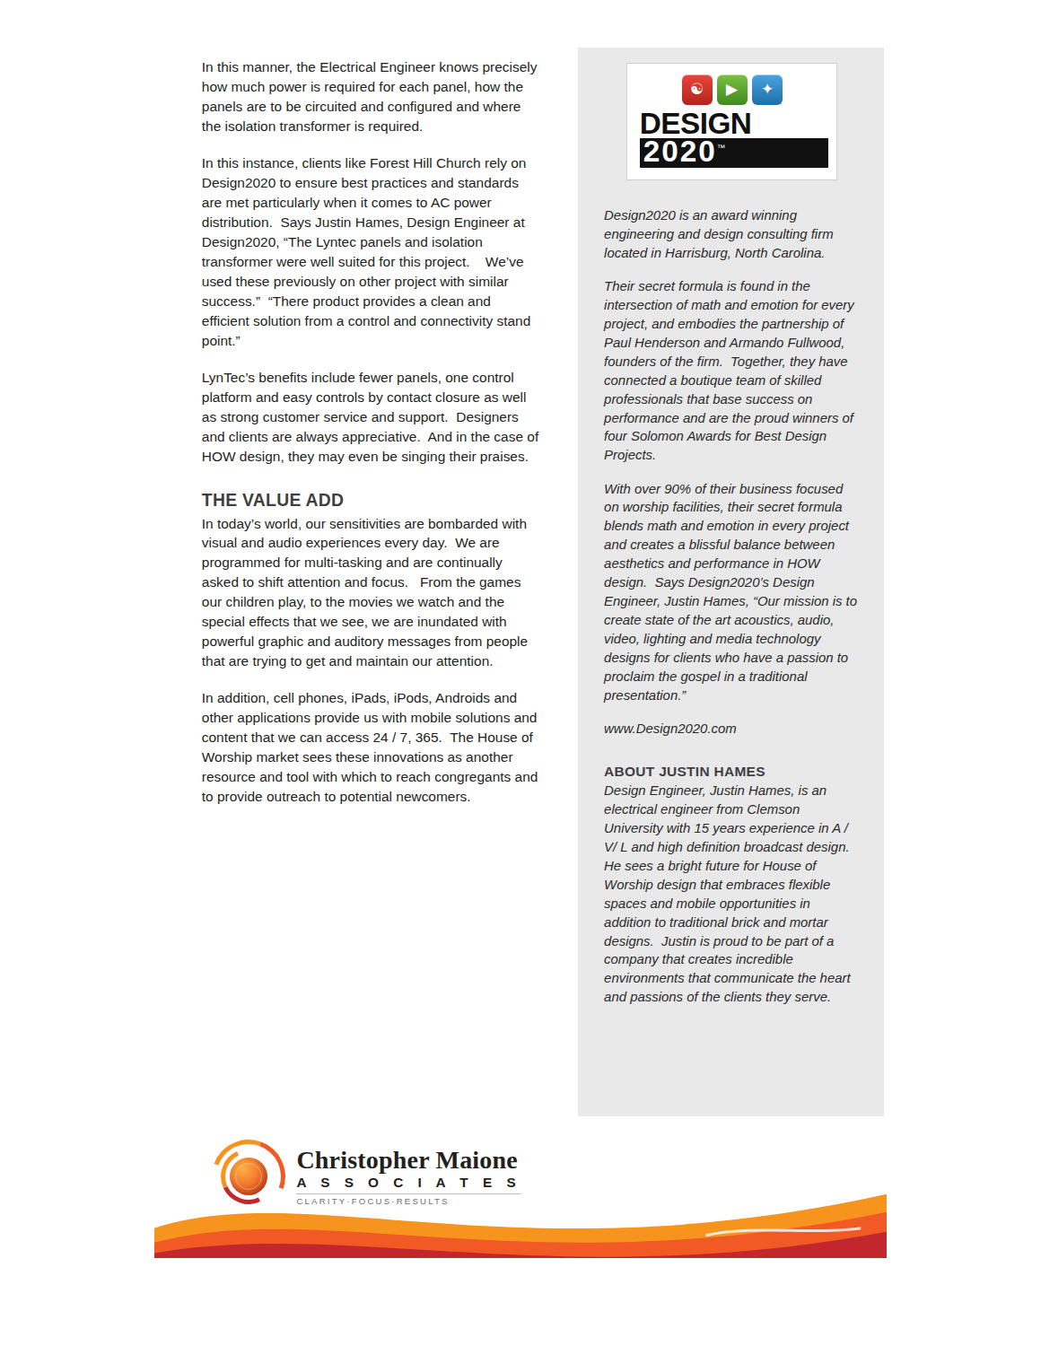In this manner, the Electrical Engineer knows precisely how much power is required for each panel, how the panels are to be circuited and configured and where the isolation transformer is required.
In this instance, clients like Forest Hill Church rely on Design2020 to ensure best practices and standards are met particularly when it comes to AC power distribution. Says Justin Hames, Design Engineer at Design2020, “The Lyntec panels and isolation transformer were well suited for this project. We’ve used these previously on other project with similar success.” “There product provides a clean and efficient solution from a control and connectivity stand point.”
LynTec’s benefits include fewer panels, one control platform and easy controls by contact closure as well as strong customer service and support. Designers and clients are always appreciative. And in the case of HOW design, they may even be singing their praises.
THE VALUE ADD
In today’s world, our sensitivities are bombarded with visual and audio experiences every day. We are programmed for multi-tasking and are continually asked to shift attention and focus. From the games our children play, to the movies we watch and the special effects that we see, we are inundated with powerful graphic and auditory messages from people that are trying to get and maintain our attention.
In addition, cell phones, iPads, iPods, Androids and other applications provide us with mobile solutions and content that we can access 24 / 7, 365. The House of Worship market sees these innovations as another resource and tool with which to reach congregants and to provide outreach to potential newcomers.
☯ ▶ ✦
DESIGN 2020™
Design2020 is an award winning engineering and design consulting firm located in Harrisburg, North Carolina.
Their secret formula is found in the intersection of math and emotion for every project, and embodies the partnership of Paul Henderson and Armando Fullwood, founders of the firm. Together, they have connected a boutique team of skilled professionals that base success on performance and are the proud winners of four Solomon Awards for Best Design Projects.
With over 90% of their business focused on worship facilities, their secret formula blends math and emotion in every project and creates a blissful balance between aesthetics and performance in HOW design. Says Design2020’s Design Engineer, Justin Hames, “Our mission is to create state of the art acoustics, audio, video, lighting and media technology designs for clients who have a passion to proclaim the gospel in a traditional presentation.”
www.Design2020.com
ABOUT JUSTIN HAMES
Design Engineer, Justin Hames, is an electrical engineer from Clemson University with 15 years experience in A / V/ L and high definition broadcast design. He sees a bright future for House of Worship design that embraces flexible spaces and mobile opportunities in addition to traditional brick and mortar designs. Justin is proud to be part of a company that creates incredible environments that communicate the heart and passions of the clients they serve.
Christopher Maione
A S S O C I A T E S
CLARITY·FOCUS·RESULTS
240 Main Street | Suite 611 | Northport, NY | 11768 | 631.759.0357
www.chrismaione.com